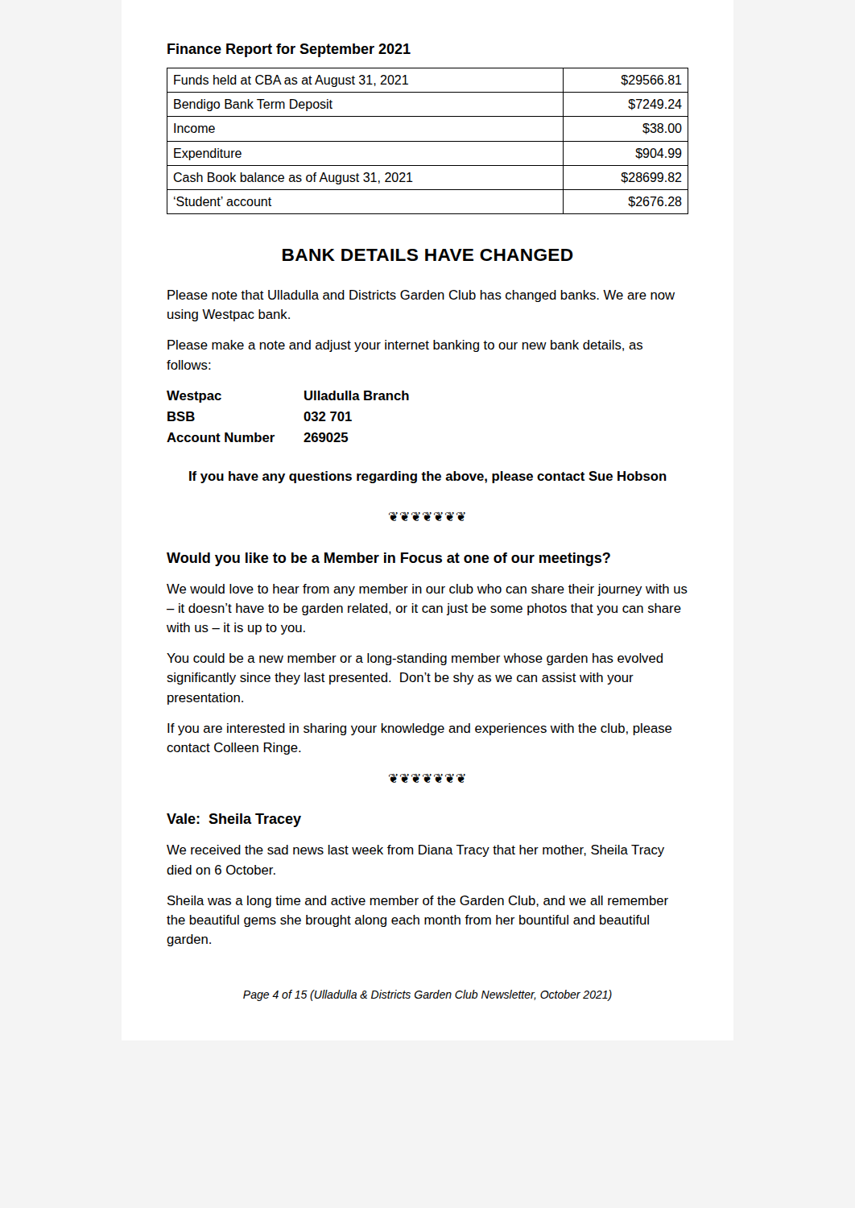Finance Report for September 2021
| Funds held at CBA as at August 31, 2021 | $29566.81 |
| Bendigo Bank Term Deposit | $7249.24 |
| Income | $38.00 |
| Expenditure | $904.99 |
| Cash Book balance as of August 31, 2021 | $28699.82 |
| ‘Student’ account | $2676.28 |
BANK DETAILS HAVE CHANGED
Please note that Ulladulla and Districts Garden Club has changed banks. We are now using Westpac bank.
Please make a note and adjust your internet banking to our new bank details, as follows:
| Westpac | Ulladulla Branch |
| BSB | 032 701 |
| Account Number | 269025 |
If you have any questions regarding the above, please contact Sue Hobson
❦❦❦❦❦❦❦
Would you like to be a Member in Focus at one of our meetings?
We would love to hear from any member in our club who can share their journey with us – it doesn’t have to be garden related, or it can just be some photos that you can share with us – it is up to you.
You could be a new member or a long-standing member whose garden has evolved significantly since they last presented. Don’t be shy as we can assist with your presentation.
If you are interested in sharing your knowledge and experiences with the club, please contact Colleen Ringe.
❦❦❦❦❦❦❦
Vale: Sheila Tracey
We received the sad news last week from Diana Tracy that her mother, Sheila Tracy died on 6 October.
Sheila was a long time and active member of the Garden Club, and we all remember the beautiful gems she brought along each month from her bountiful and beautiful garden.
Page 4 of 15 (Ulladulla & Districts Garden Club Newsletter, October 2021)